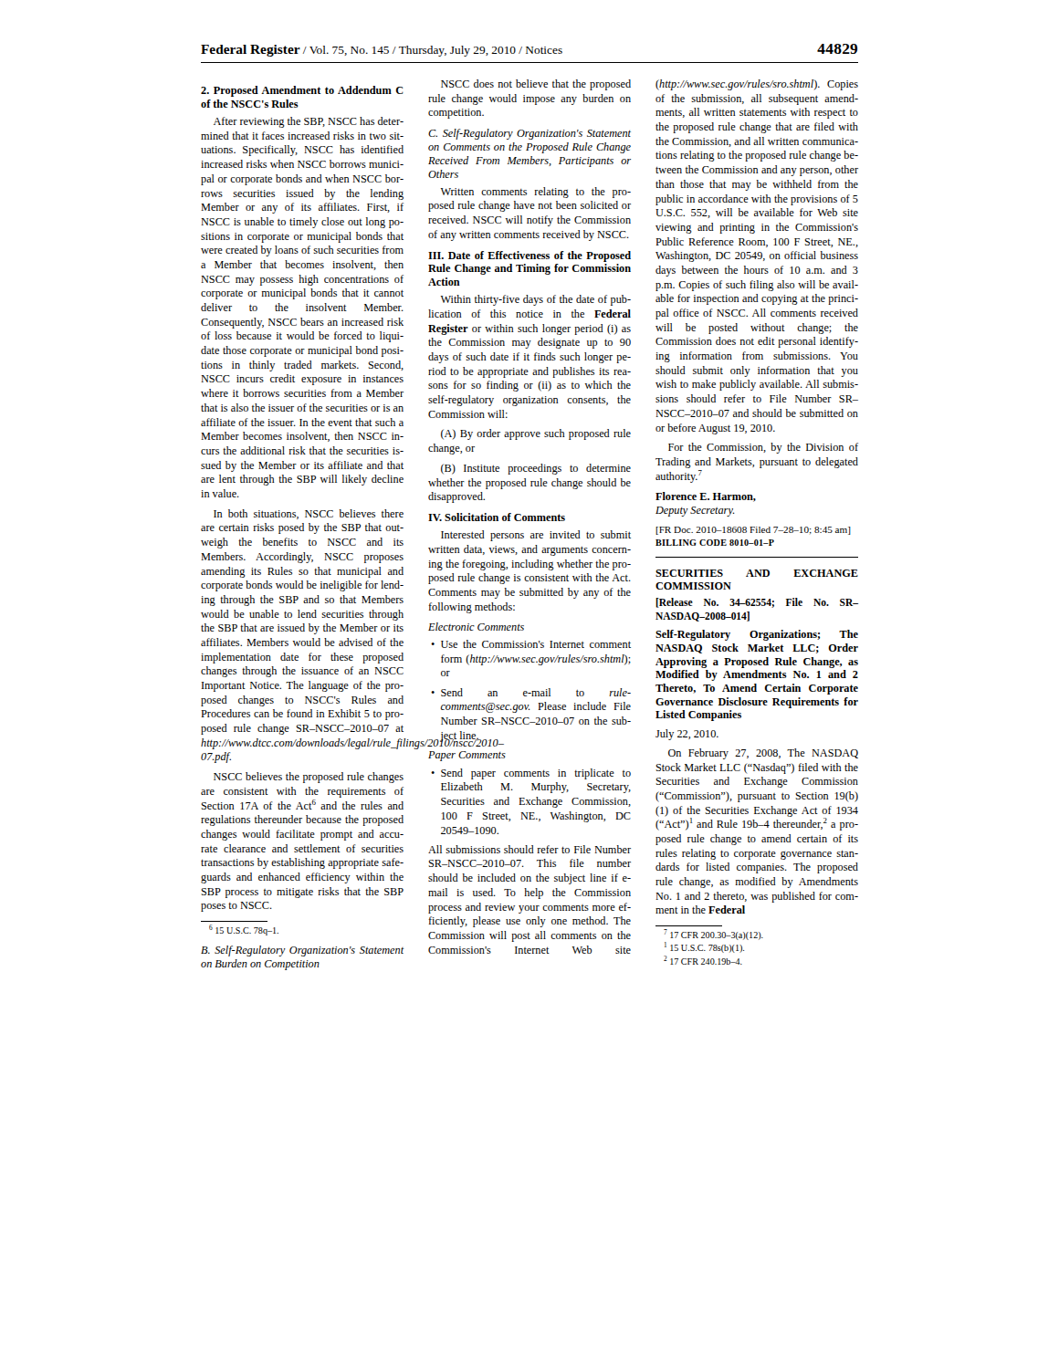Federal Register / Vol. 75, No. 145 / Thursday, July 29, 2010 / Notices
44829
2. Proposed Amendment to Addendum C of the NSCC's Rules
After reviewing the SBP, NSCC has determined that it faces increased risks in two situations. Specifically, NSCC has identified increased risks when NSCC borrows municipal or corporate bonds and when NSCC borrows securities issued by the lending Member or any of its affiliates. First, if NSCC is unable to timely close out long positions in corporate or municipal bonds that were created by loans of such securities from a Member that becomes insolvent, then NSCC may possess high concentrations of corporate or municipal bonds that it cannot deliver to the insolvent Member. Consequently, NSCC bears an increased risk of loss because it would be forced to liquidate those corporate or municipal bond positions in thinly traded markets. Second, NSCC incurs credit exposure in instances where it borrows securities from a Member that is also the issuer of the securities or is an affiliate of the issuer. In the event that such a Member becomes insolvent, then NSCC incurs the additional risk that the securities issued by the Member or its affiliate and that are lent through the SBP will likely decline in value.
In both situations, NSCC believes there are certain risks posed by the SBP that outweigh the benefits to NSCC and its Members. Accordingly, NSCC proposes amending its Rules so that municipal and corporate bonds would be ineligible for lending through the SBP and so that Members would be unable to lend securities through the SBP that are issued by the Member or its affiliates. Members would be advised of the implementation date for these proposed changes through the issuance of an NSCC Important Notice. The language of the proposed changes to NSCC's Rules and Procedures can be found in Exhibit 5 to proposed rule change SR–NSCC–2010–07 at http://www.dtcc.com/downloads/legal/rule_filings/2010/nscc/2010–07.pdf.
NSCC believes the proposed rule changes are consistent with the requirements of Section 17A of the Act6 and the rules and regulations thereunder because the proposed changes would facilitate prompt and accurate clearance and settlement of securities transactions by establishing appropriate safeguards and enhanced efficiency within the SBP process to mitigate risks that the SBP poses to NSCC.
6 15 U.S.C. 78q–1.
B. Self-Regulatory Organization's Statement on Burden on Competition
NSCC does not believe that the proposed rule change would impose any burden on competition.
C. Self-Regulatory Organization's Statement on Comments on the Proposed Rule Change Received From Members, Participants or Others
Written comments relating to the proposed rule change have not been solicited or received. NSCC will notify the Commission of any written comments received by NSCC.
III. Date of Effectiveness of the Proposed Rule Change and Timing for Commission Action
Within thirty-five days of the date of publication of this notice in the Federal Register or within such longer period (i) as the Commission may designate up to 90 days of such date if it finds such longer period to be appropriate and publishes its reasons for so finding or (ii) as to which the self-regulatory organization consents, the Commission will:
(A) By order approve such proposed rule change, or
(B) Institute proceedings to determine whether the proposed rule change should be disapproved.
IV. Solicitation of Comments
Interested persons are invited to submit written data, views, and arguments concerning the foregoing, including whether the proposed rule change is consistent with the Act. Comments may be submitted by any of the following methods:
Electronic Comments
Use the Commission's Internet comment form (http://www.sec.gov/rules/sro.shtml); or
Send an e-mail to rule-comments@sec.gov. Please include File Number SR–NSCC–2010–07 on the subject line.
Paper Comments
Send paper comments in triplicate to Elizabeth M. Murphy, Secretary, Securities and Exchange Commission, 100 F Street, NE., Washington, DC 20549–1090.
All submissions should refer to File Number SR–NSCC–2010–07. This file number should be included on the subject line if e-mail is used. To help the Commission process and review your comments more efficiently, please use only one method. The Commission will post all comments on the Commission's Internet Web site (http://www.sec.gov/rules/sro.shtml). Copies of the submission, all subsequent amendments, all written statements with respect to the proposed rule change that are filed with the Commission, and all written communications relating to the proposed rule change between the Commission and any person, other than those that may be withheld from the public in accordance with the provisions of 5 U.S.C. 552, will be available for Web site viewing and printing in the Commission's Public Reference Room, 100 F Street, NE., Washington, DC 20549, on official business days between the hours of 10 a.m. and 3 p.m. Copies of such filing also will be available for inspection and copying at the principal office of NSCC. All comments received will be posted without change; the Commission does not edit personal identifying information from submissions. You should submit only information that you wish to make publicly available. All submissions should refer to File Number SR–NSCC–2010–07 and should be submitted on or before August 19, 2010.
For the Commission, by the Division of Trading and Markets, pursuant to delegated authority.7
Florence E. Harmon,
Deputy Secretary.
[FR Doc. 2010–18608 Filed 7–28–10; 8:45 am]
BILLING CODE 8010–01–P
SECURITIES AND EXCHANGE COMMISSION
[Release No. 34–62554; File No. SR–NASDAQ–2008–014]
Self-Regulatory Organizations; The NASDAQ Stock Market LLC; Order Approving a Proposed Rule Change, as Modified by Amendments No. 1 and 2 Thereto, To Amend Certain Corporate Governance Disclosure Requirements for Listed Companies
July 22, 2010.
On February 27, 2008, The NASDAQ Stock Market LLC (“Nasdaq”) filed with the Securities and Exchange Commission (“Commission”), pursuant to Section 19(b)(1) of the Securities Exchange Act of 1934 (“Act”)1 and Rule 19b–4 thereunder,2 a proposed rule change to amend certain of its rules relating to corporate governance standards for listed companies. The proposed rule change, as modified by Amendments No. 1 and 2 thereto, was published for comment in the Federal
7 17 CFR 200.30–3(a)(12).
1 15 U.S.C. 78s(b)(1).
2 17 CFR 240.19b–4.